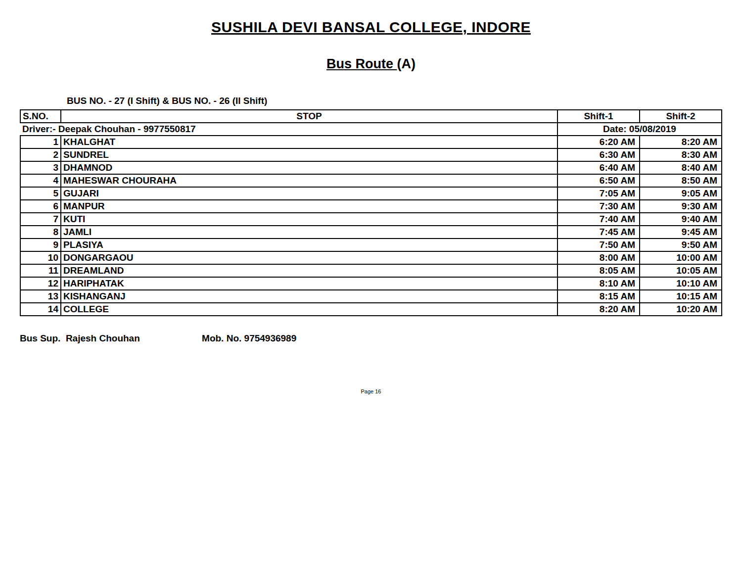SUSHILA DEVI BANSAL COLLEGE, INDORE
Bus Route (A)
BUS NO. - 27 (I Shift) & BUS NO. - 26 (II Shift)
| Driver:- Deepak Chouhan - 9977550817 | Date: 05/08/2019 |
| S.NO. | STOP | Shift-1 | Shift-2 |
| 1 | KHALGHAT | 6:20 AM | 8:20 AM |
| 2 | SUNDREL | 6:30 AM | 8:30 AM |
| 3 | DHAMNOD | 6:40 AM | 8:40 AM |
| 4 | MAHESWAR CHOURAHA | 6:50 AM | 8:50 AM |
| 5 | GUJARI | 7:05 AM | 9:05 AM |
| 6 | MANPUR | 7:30 AM | 9:30 AM |
| 7 | KUTI | 7:40 AM | 9:40 AM |
| 8 | JAMLI | 7:45 AM | 9:45 AM |
| 9 | PLASIYA | 7:50 AM | 9:50 AM |
| 10 | DONGARGAOU | 8:00 AM | 10:00 AM |
| 11 | DREAMLAND | 8:05 AM | 10:05 AM |
| 12 | HARIPHATAK | 8:10 AM | 10:10 AM |
| 13 | KISHANGANJ | 8:15 AM | 10:15 AM |
| 14 | COLLEGE | 8:20 AM | 10:20 AM |
Bus Sup. Rajesh Chouhan Mob. No. 9754936989
Page 16